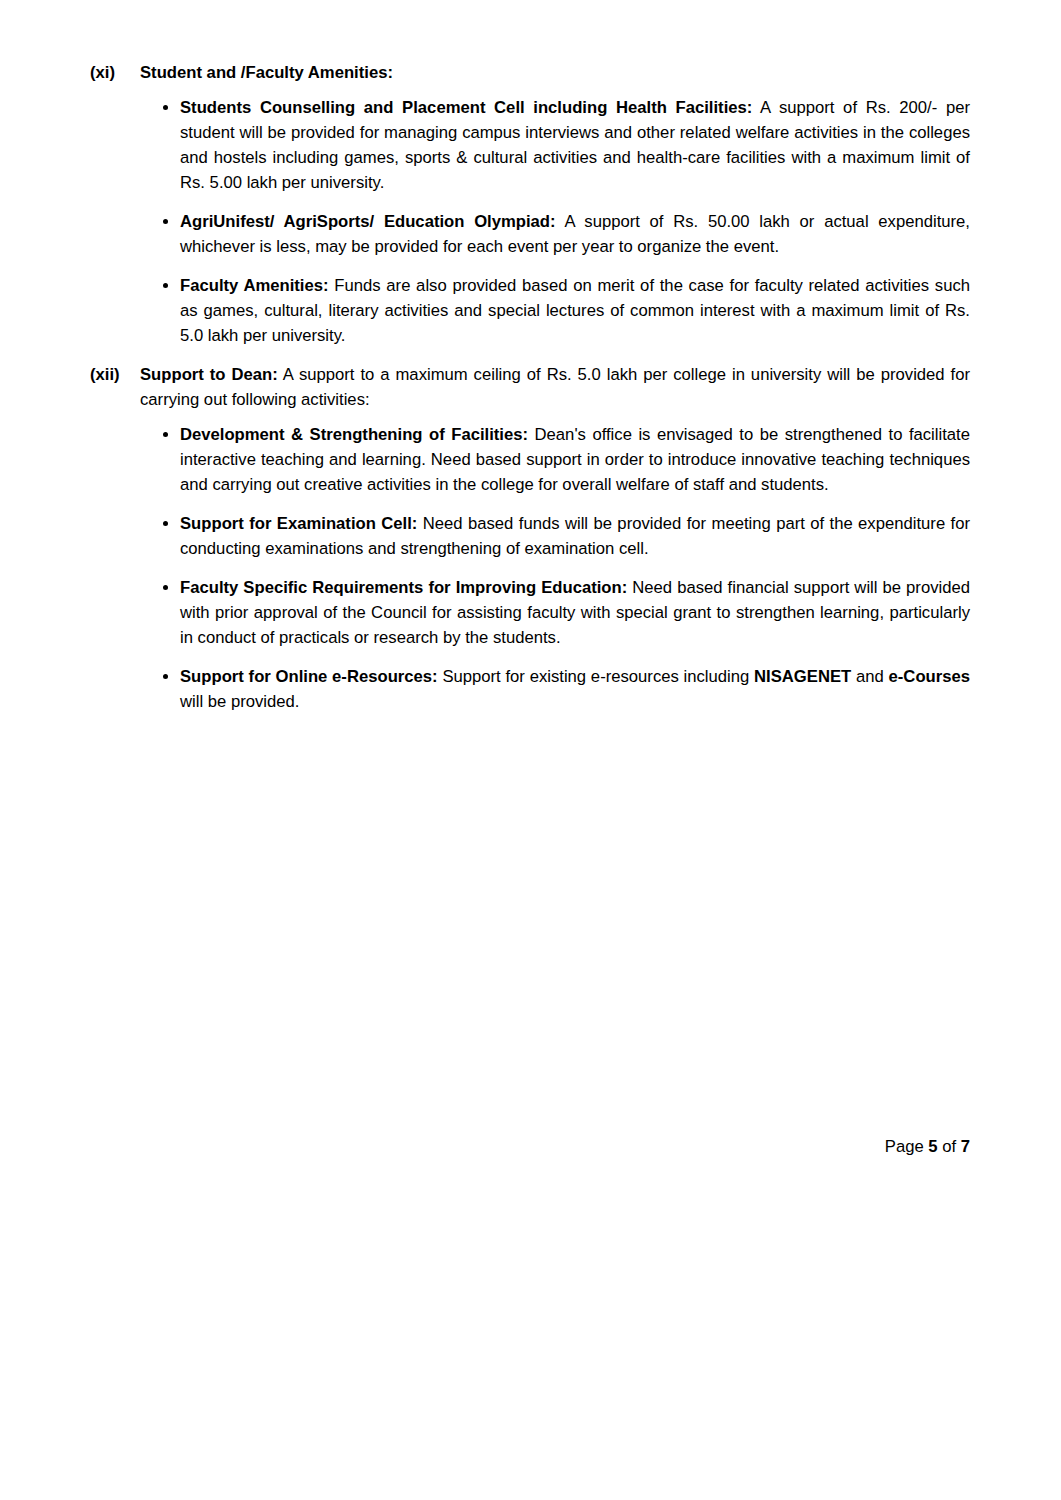(xi)
Student and /Faculty Amenities:
Students Counselling and Placement Cell including Health Facilities: A support of Rs. 200/- per student will be provided for managing campus interviews and other related welfare activities in the colleges and hostels including games, sports & cultural activities and health-care facilities with a maximum limit of Rs. 5.00 lakh per university.
AgriUnifest/ AgriSports/ Education Olympiad: A support of Rs. 50.00 lakh or actual expenditure, whichever is less, may be provided for each event per year to organize the event.
Faculty Amenities: Funds are also provided based on merit of the case for faculty related activities such as games, cultural, literary activities and special lectures of common interest with a maximum limit of Rs. 5.0 lakh per university.
(xii)
Support to Dean: A support to a maximum ceiling of Rs. 5.0 lakh per college in university will be provided for carrying out following activities:
Development & Strengthening of Facilities: Dean's office is envisaged to be strengthened to facilitate interactive teaching and learning. Need based support in order to introduce innovative teaching techniques and carrying out creative activities in the college for overall welfare of staff and students.
Support for Examination Cell: Need based funds will be provided for meeting part of the expenditure for conducting examinations and strengthening of examination cell.
Faculty Specific Requirements for Improving Education: Need based financial support will be provided with prior approval of the Council for assisting faculty with special grant to strengthen learning, particularly in conduct of practicals or research by the students.
Support for Online e-Resources: Support for existing e-resources including NISAGENET and e-Courses will be provided.
Page 5 of 7